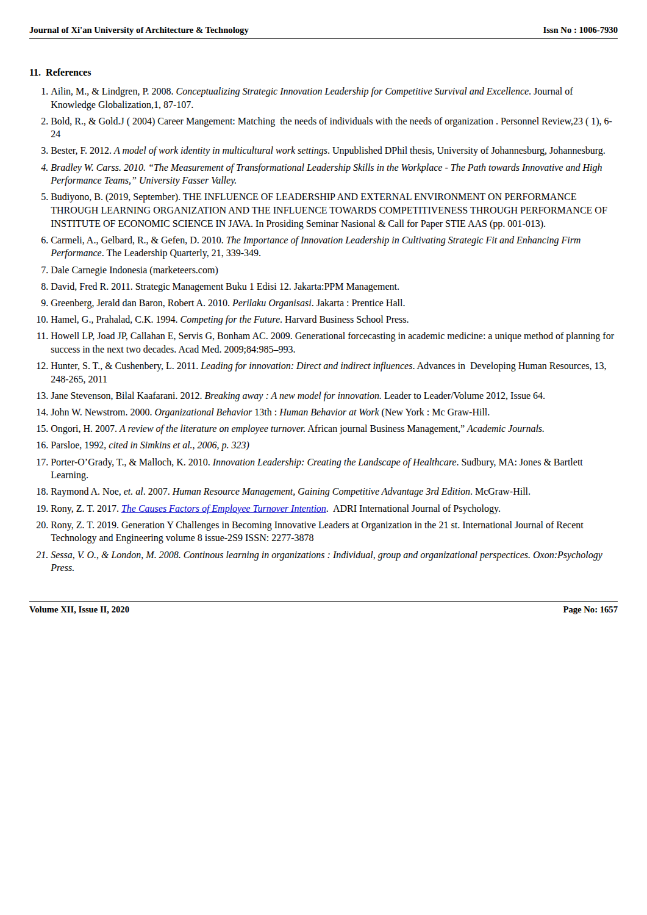Journal of Xi'an University of Architecture & Technology Issn No : 1006-7930
11. References
Ailin, M., & Lindgren, P. 2008. Conceptualizing Strategic Innovation Leadership for Competitive Survival and Excellence. Journal of Knowledge Globalization,1, 87-107.
Bold, R., & Gold.J ( 2004) Career Mangement: Matching the needs of individuals with the needs of organization . Personnel Review,23 ( 1), 6-24
Bester, F. 2012. A model of work identity in multicultural work settings. Unpublished DPhil thesis, University of Johannesburg, Johannesburg.
Bradley W. Carss. 2010. “The Measurement of Transformational Leadership Skills in the Workplace - The Path towards Innovative and High Performance Teams,” University Fasser Valley.
Budiyono, B. (2019, September). THE INFLUENCE OF LEADERSHIP AND EXTERNAL ENVIRONMENT ON PERFORMANCE THROUGH LEARNING ORGANIZATION AND THE INFLUENCE TOWARDS COMPETITIVENESS THROUGH PERFORMANCE OF INSTITUTE OF ECONOMIC SCIENCE IN JAVA. In Prosiding Seminar Nasional & Call for Paper STIE AAS (pp. 001-013).
Carmeli, A., Gelbard, R., & Gefen, D. 2010. The Importance of Innovation Leadership in Cultivating Strategic Fit and Enhancing Firm Performance. The Leadership Quarterly, 21, 339-349.
Dale Carnegie Indonesia (marketeers.com)
David, Fred R. 2011. Strategic Management Buku 1 Edisi 12. Jakarta:PPM Management.
Greenberg, Jerald dan Baron, Robert A. 2010. Perilaku Organisasi. Jakarta : Prentice Hall.
Hamel, G., Prahalad, C.K. 1994. Competing for the Future. Harvard Business School Press.
Howell LP, Joad JP, Callahan E, Servis G, Bonham AC. 2009. Generational forcecasting in academic medicine: a unique method of planning for success in the next two decades. Acad Med. 2009;84:985–993.
Hunter, S. T., & Cushenbery, L. 2011. Leading for innovation: Direct and indirect influences. Advances in Developing Human Resources, 13, 248-265, 2011
Jane Stevenson, Bilal Kaafarani. 2012. Breaking away : A new model for innovation. Leader to Leader/Volume 2012, Issue 64.
John W. Newstrom. 2000. Organizational Behavior 13th : Human Behavior at Work (New York : Mc Graw-Hill.
Ongori, H. 2007. A review of the literature on employee turnover. African journal Business Management,” Academic Journals.
Parsloe, 1992, cited in Simkins et al., 2006, p. 323)
Porter-O’Grady, T., & Malloch, K. 2010. Innovation Leadership: Creating the Landscape of Healthcare. Sudbury, MA: Jones & Bartlett Learning.
Raymond A. Noe, et. al. 2007. Human Resource Management, Gaining Competitive Advantage 3rd Edition. McGraw-Hill.
Rony, Z. T. 2017. The Causes Factors of Employee Turnover Intention. ADRI International Journal of Psychology.
Rony, Z. T. 2019. Generation Y Challenges in Becoming Innovative Leaders at Organization in the 21 st. International Journal of Recent Technology and Engineering volume 8 issue-2S9 ISSN: 2277-3878
Sessa, V. O., & London, M. 2008. Continous learning in organizations : Individual, group and organizational perspectices. Oxon:Psychology Press.
Volume XII, Issue II, 2020 Page No: 1657